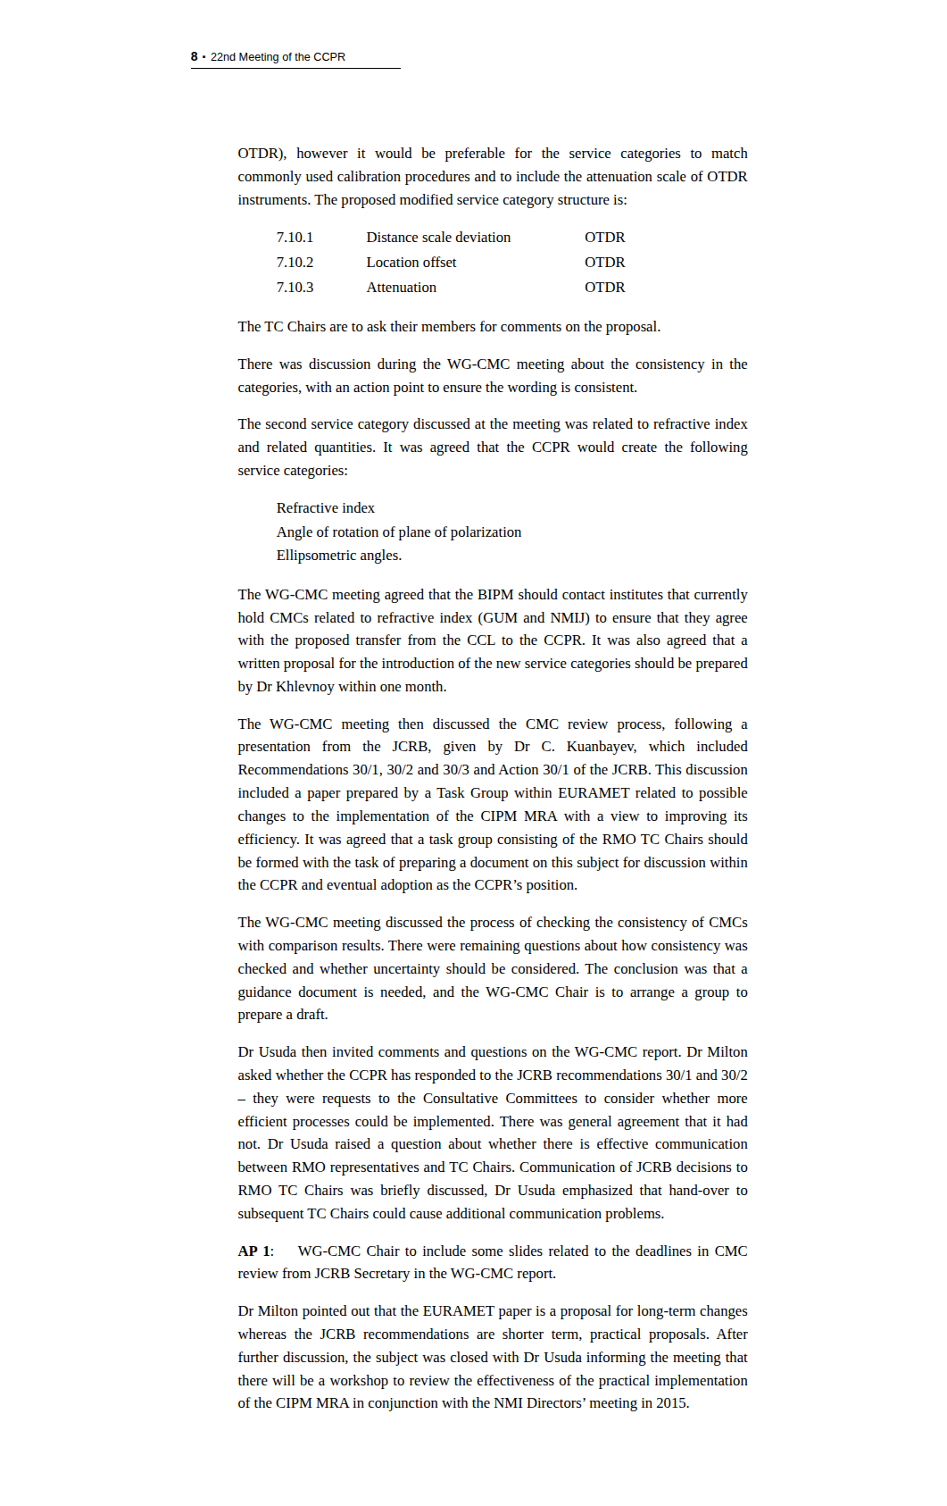8▪22nd Meeting of the CCPR
OTDR), however it would be preferable for the service categories to match commonly used calibration procedures and to include the attenuation scale of OTDR instruments. The proposed modified service category structure is:
| 7.10.1 | Distance scale deviation | OTDR |
| 7.10.2 | Location offset | OTDR |
| 7.10.3 | Attenuation | OTDR |
The TC Chairs are to ask their members for comments on the proposal.
There was discussion during the WG-CMC meeting about the consistency in the categories, with an action point to ensure the wording is consistent.
The second service category discussed at the meeting was related to refractive index and related quantities. It was agreed that the CCPR would create the following service categories:
Refractive index
Angle of rotation of plane of polarization
Ellipsometric angles.
The WG-CMC meeting agreed that the BIPM should contact institutes that currently hold CMCs related to refractive index (GUM and NMIJ) to ensure that they agree with the proposed transfer from the CCL to the CCPR. It was also agreed that a written proposal for the introduction of the new service categories should be prepared by Dr Khlevnoy within one month.
The WG-CMC meeting then discussed the CMC review process, following a presentation from the JCRB, given by Dr C. Kuanbayev, which included Recommendations 30/1, 30/2 and 30/3 and Action 30/1 of the JCRB. This discussion included a paper prepared by a Task Group within EURAMET related to possible changes to the implementation of the CIPM MRA with a view to improving its efficiency. It was agreed that a task group consisting of the RMO TC Chairs should be formed with the task of preparing a document on this subject for discussion within the CCPR and eventual adoption as the CCPR’s position.
The WG-CMC meeting discussed the process of checking the consistency of CMCs with comparison results. There were remaining questions about how consistency was checked and whether uncertainty should be considered. The conclusion was that a guidance document is needed, and the WG-CMC Chair is to arrange a group to prepare a draft.
Dr Usuda then invited comments and questions on the WG-CMC report. Dr Milton asked whether the CCPR has responded to the JCRB recommendations 30/1 and 30/2 – they were requests to the Consultative Committees to consider whether more efficient processes could be implemented. There was general agreement that it had not. Dr Usuda raised a question about whether there is effective communication between RMO representatives and TC Chairs. Communication of JCRB decisions to RMO TC Chairs was briefly discussed, Dr Usuda emphasized that hand-over to subsequent TC Chairs could cause additional communication problems.
AP 1: WG-CMC Chair to include some slides related to the deadlines in CMC review from JCRB Secretary in the WG-CMC report.
Dr Milton pointed out that the EURAMET paper is a proposal for long-term changes whereas the JCRB recommendations are shorter term, practical proposals. After further discussion, the subject was closed with Dr Usuda informing the meeting that there will be a workshop to review the effectiveness of the practical implementation of the CIPM MRA in conjunction with the NMI Directors’ meeting in 2015.